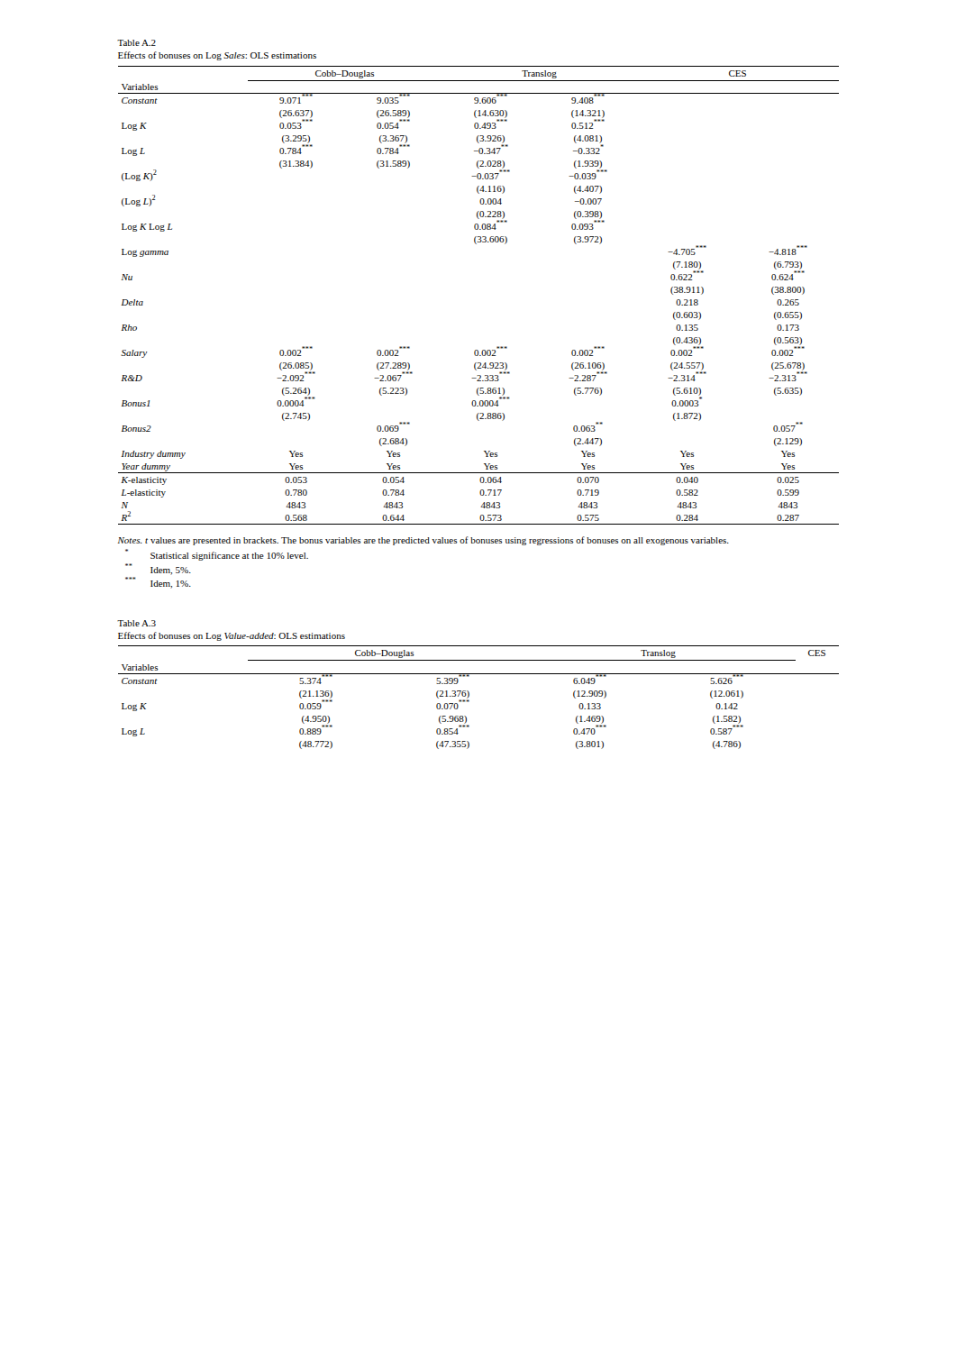Table A.2 Effects of bonuses on Log Sales: OLS estimations
| | Cobb–Douglas | Translog | CES |
| --- | --- | --- | --- |
| Variables | | | | | | |
| Constant | 9.071 *** | 9.035 *** | 9.606 *** | 9.408 *** | | |
| | (26.637) | (26.589) | (14.630) | (14.321) | | |
| Log K | 0.053 *** | 0.054 *** | 0.493 *** | 0.512 *** | | |
| | (3.295) | (3.367) | (3.926) | (4.081) | | |
| Log L | 0.784 *** | 0.784 *** | −0.347 ** | −0.332 * | | |
| | (31.384) | (31.589) | (2.028) | (1.939) | | |
| (Log K ) 2 | | | −0.037 *** | −0.039 *** | | |
| | | | (4.116) | (4.407) | | |
| (Log L ) 2 | | | 0.004 | −0.007 | | |
| | | | (0.228) | (0.398) | | |
| Log K Log L | | | 0.084 *** | 0.093 *** | | |
| | | | (33.606) | (3.972) | | |
| Log gamma | | | | | −4.705 *** | −4.818 *** |
| | | | | | (7.180) | (6.793) |
| Nu | | | | | 0.622 *** | 0.624 *** |
| | | | | | (38.911) | (38.800) |
| Delta | | | | | 0.218 | 0.265 |
| | | | | | (0.603) | (0.655) |
| Rho | | | | | 0.135 | 0.173 |
| | | | | | (0.436) | (0.563) |
| Salary | 0.002 *** | 0.002 *** | 0.002 *** | 0.002 *** | 0.002 *** | 0.002 *** |
| | (26.085) | (27.289) | (24.923) | (26.106) | (24.557) | (25.678) |
| R&D | −2.092 *** | −2.067 *** | −2.333 *** | −2.287 *** | −2.314 *** | −2.313 *** |
| | (5.264) | (5.223) | (5.861) | (5.776) | (5.610) | (5.635) |
| Bonus1 | 0.0004 *** | | 0.0004 *** | | 0.0003 * | |
| | (2.745) | | (2.886) | | (1.872) | |
| Bonus2 | | 0.069 *** | | 0.063 ** | | 0.057 ** |
| | | (2.684) | | (2.447) | | (2.129) |
| Industry dummy | Yes | Yes | Yes | Yes | Yes | Yes |
| Year dummy | Yes | Yes | Yes | Yes | Yes | Yes |
| K -elasticity | 0.053 | 0.054 | 0.064 | 0.070 | 0.040 | 0.025 |
| L -elasticity | 0.780 | 0.784 | 0.717 | 0.719 | 0.582 | 0.599 |
| N | 4843 | 4843 | 4843 | 4843 | 4843 | 4843 |
| R 2 | 0.568 | 0.644 | 0.573 | 0.575 | 0.284 | 0.287 |
Notes. t values are presented in brackets. The bonus variables are the predicted values of bonuses using regressions of bonuses on all exogenous variables.
*Statistical significance at the 10% level.
**Idem, 5%.
***Idem, 1%.
Table A.3 Effects of bonuses on Log Value-added: OLS estimations
| | Cobb–Douglas | Translog | CES |
| --- | --- | --- | --- |
| Variables | | | | | |
| Constant | 5.374 *** | 5.399 *** | 6.049 *** | 5.626 *** | |
| | (21.136) | (21.376) | (12.909) | (12.061) | |
| Log K | 0.059 *** | 0.070 *** | 0.133 | 0.142 | |
| | (4.950) | (5.968) | (1.469) | (1.582) | |
| Log L | 0.889 *** | 0.854 *** | 0.470 *** | 0.587 *** | |
| | (48.772) | (47.355) | (3.801) | (4.786) | |